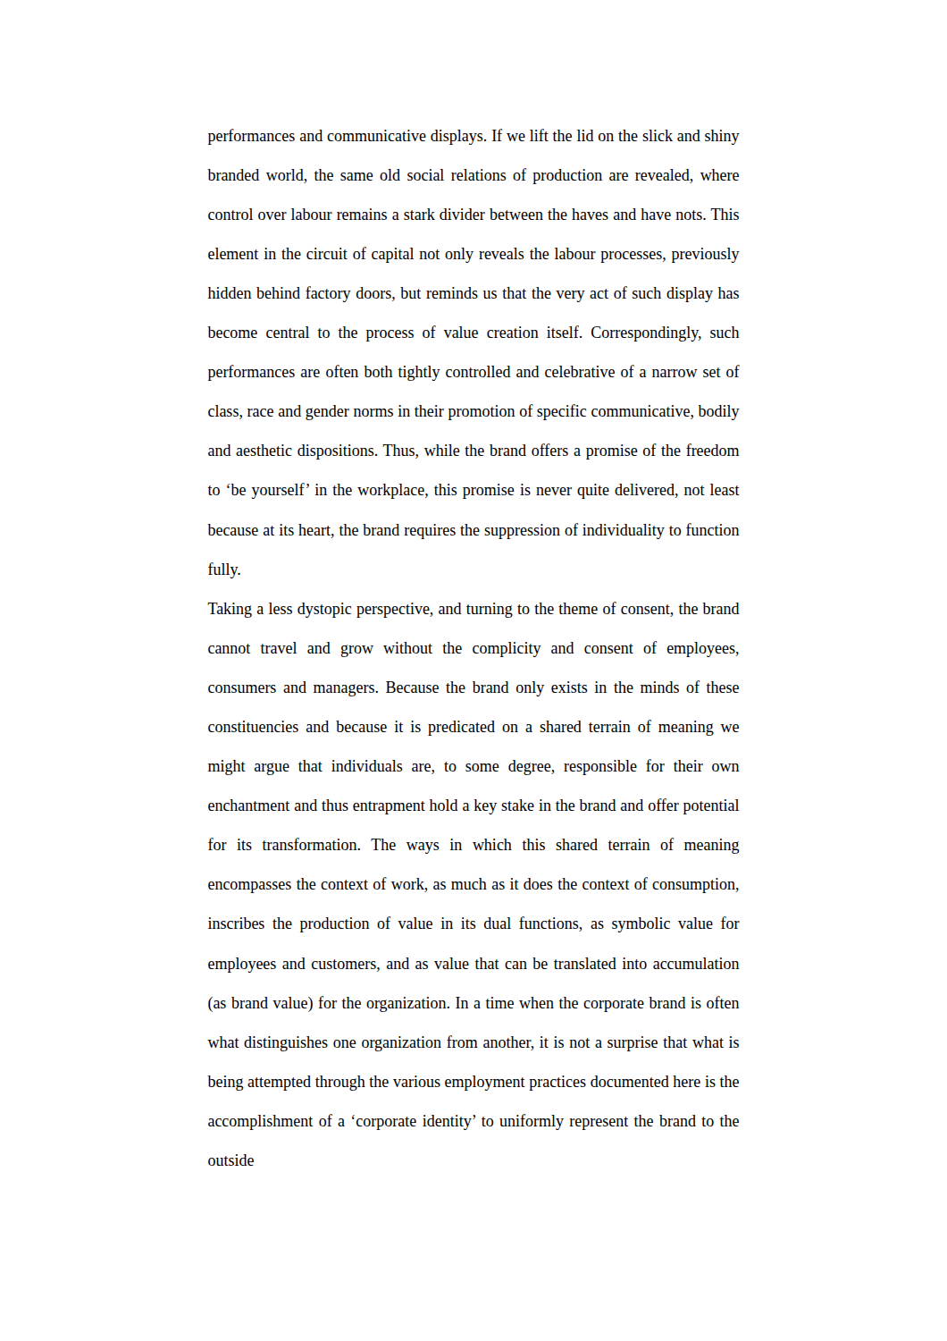performances and communicative displays. If we lift the lid on the slick and shiny branded world, the same old social relations of production are revealed, where control over labour remains a stark divider between the haves and have nots. This element in the circuit of capital not only reveals the labour processes, previously hidden behind factory doors, but reminds us that the very act of such display has become central to the process of value creation itself. Correspondingly, such performances are often both tightly controlled and celebrative of a narrow set of class, race and gender norms in their promotion of specific communicative, bodily and aesthetic dispositions. Thus, while the brand offers a promise of the freedom to ‘be yourself’ in the workplace, this promise is never quite delivered, not least because at its heart, the brand requires the suppression of individuality to function fully.
Taking a less dystopic perspective, and turning to the theme of consent, the brand cannot travel and grow without the complicity and consent of employees, consumers and managers. Because the brand only exists in the minds of these constituencies and because it is predicated on a shared terrain of meaning we might argue that individuals are, to some degree, responsible for their own enchantment and thus entrapment hold a key stake in the brand and offer potential for its transformation. The ways in which this shared terrain of meaning encompasses the context of work, as much as it does the context of consumption, inscribes the production of value in its dual functions, as symbolic value for employees and customers, and as value that can be translated into accumulation (as brand value) for the organization. In a time when the corporate brand is often what distinguishes one organization from another, it is not a surprise that what is being attempted through the various employment practices documented here is the accomplishment of a ‘corporate identity’ to uniformly represent the brand to the outside